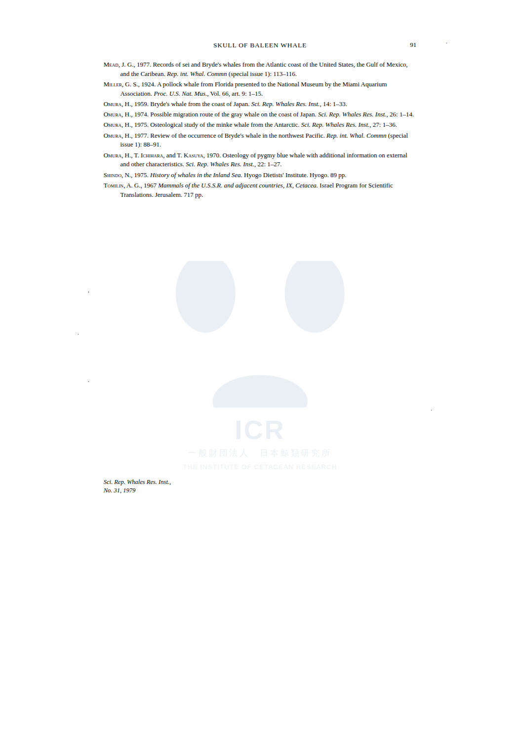. , . . .
SKULL OF BALEEN WHALE 91
Mead, J. G., 1977. Records of sei and Bryde's whales from the Atlantic coast of the United States, the Gulf of Mexico, and the Caribean. Rep. int. Whal. Commn (special issue 1): 113–116.
Miller, G. S., 1924. A pollock whale from Florida presented to the National Museum by the Miami Aquarium Association. Proc. U.S. Nat. Mus., Vol. 66, art. 9: 1–15.
Omura, H., 1959. Bryde's whale from the coast of Japan. Sci. Rep. Whales Res. Inst., 14: 1–33.
Omura, H., 1974. Possible migration route of the gray whale on the coast of Japan. Sci. Rep. Whales Res. Inst., 26: 1–14.
Omura, H., 1975. Osteological study of the minke whale from the Antarctic. Sci. Rep. Whales Res. Inst., 27: 1–36.
Omura, H., 1977. Review of the occurrence of Bryde's whale in the northwest Pacific. Rep. int. Whal. Commn (special issue 1): 88–91.
Omura, H., T. Ichihara, and T. Kasuya, 1970. Osteology of pygmy blue whale with additional information on external and other characteristics. Sci. Rep. Whales Res. Inst., 22: 1–27.
Shindo, N., 1975. History of whales in the Inland Sea. Hyogo Dietists' Institute. Hyogo. 89 pp.
Tomilin, A. G., 1967 Mammals of the U.S.S.R. and adjacent countries, IX, Cetacea. Israel Program for Scientific Translations. Jerusalem. 717 pp.
ICR
一般財団法人　日本鯨類研究所
THE INSTITUTE OF CETACEAN RESEARCH
Sci. Rep. Whales Res. Inst.,
No. 31, 1979